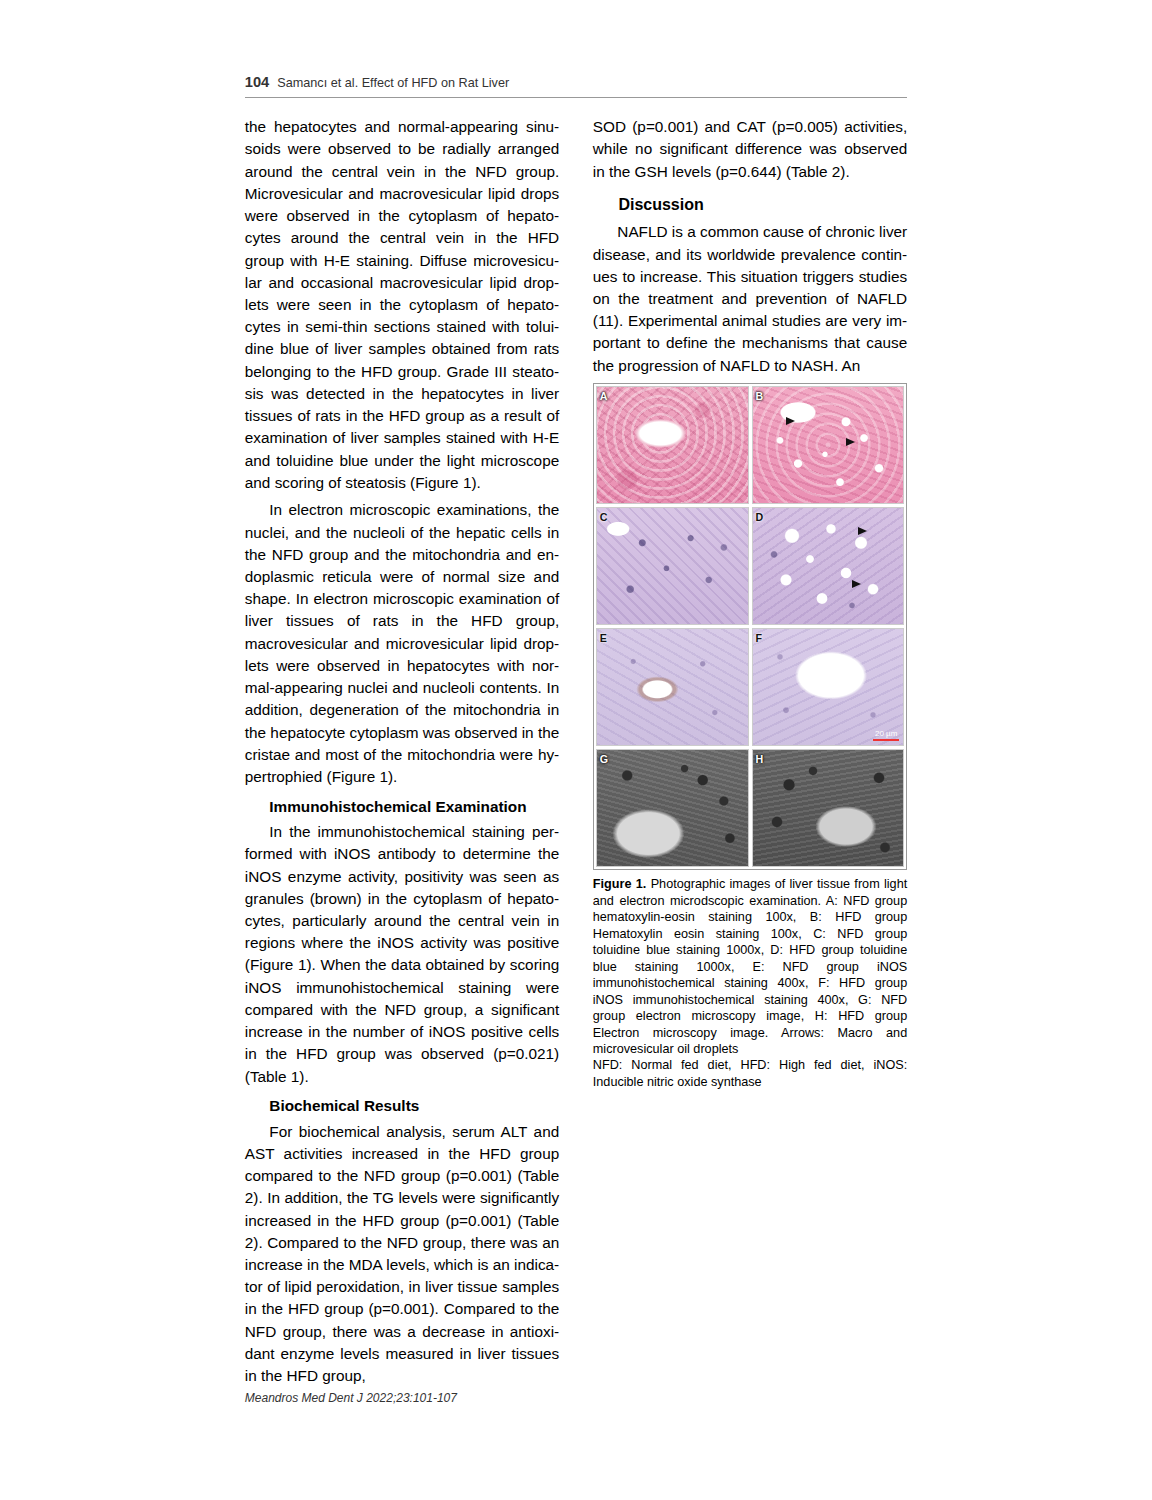104 Samancı et al. Effect of HFD on Rat Liver
the hepatocytes and normal-appearing sinusoids were observed to be radially arranged around the central vein in the NFD group. Microvesicular and macrovesicular lipid drops were observed in the cytoplasm of hepatocytes around the central vein in the HFD group with H-E staining. Diffuse microvesicular and occasional macrovesicular lipid droplets were seen in the cytoplasm of hepatocytes in semi-thin sections stained with toluidine blue of liver samples obtained from rats belonging to the HFD group. Grade III steatosis was detected in the hepatocytes in liver tissues of rats in the HFD group as a result of examination of liver samples stained with H-E and toluidine blue under the light microscope and scoring of steatosis (Figure 1).
In electron microscopic examinations, the nuclei, and the nucleoli of the hepatic cells in the NFD group and the mitochondria and endoplasmic reticula were of normal size and shape. In electron microscopic examination of liver tissues of rats in the HFD group, macrovesicular and microvesicular lipid droplets were observed in hepatocytes with normal-appearing nuclei and nucleoli contents. In addition, degeneration of the mitochondria in the hepatocyte cytoplasm was observed in the cristae and most of the mitochondria were hypertrophied (Figure 1).
Immunohistochemical Examination
In the immunohistochemical staining performed with iNOS antibody to determine the iNOS enzyme activity, positivity was seen as granules (brown) in the cytoplasm of hepatocytes, particularly around the central vein in regions where the iNOS activity was positive (Figure 1). When the data obtained by scoring iNOS immunohistochemical staining were compared with the NFD group, a significant increase in the number of iNOS positive cells in the HFD group was observed (p=0.021) (Table 1).
Biochemical Results
For biochemical analysis, serum ALT and AST activities increased in the HFD group compared to the NFD group (p=0.001) (Table 2). In addition, the TG levels were significantly increased in the HFD group (p=0.001) (Table 2). Compared to the NFD group, there was an increase in the MDA levels, which is an indicator of lipid peroxidation, in liver tissue samples in the HFD group (p=0.001). Compared to the NFD group, there was a decrease in antioxidant enzyme levels measured in liver tissues in the HFD group,
SOD (p=0.001) and CAT (p=0.005) activities, while no significant difference was observed in the GSH levels (p=0.644) (Table 2).
Discussion
NAFLD is a common cause of chronic liver disease, and its worldwide prevalence continues to increase. This situation triggers studies on the treatment and prevention of NAFLD (11). Experimental animal studies are very important to define the mechanisms that cause the progression of NAFLD to NASH. An
A
B
C
D
E
F 20 µm
G
H
Figure 1. Photographic images of liver tissue from light and electron microdscopic examination. A: NFD group hematoxylin-eosin staining 100x, B: HFD group Hematoxylin eosin staining 100x, C: NFD group toluidine blue staining 1000x, D: HFD group toluidine blue staining 1000x, E: NFD group iNOS immunohistochemical staining 400x, F: HFD group iNOS immunohistochemical staining 400x, G: NFD group electron microscopy image, H: HFD group Electron microscopy image. Arrows: Macro and microvesicular oil droplets
NFD: Normal fed diet, HFD: High fed diet, iNOS: Inducible nitric oxide synthase
Meandros Med Dent J 2022;23:101-107